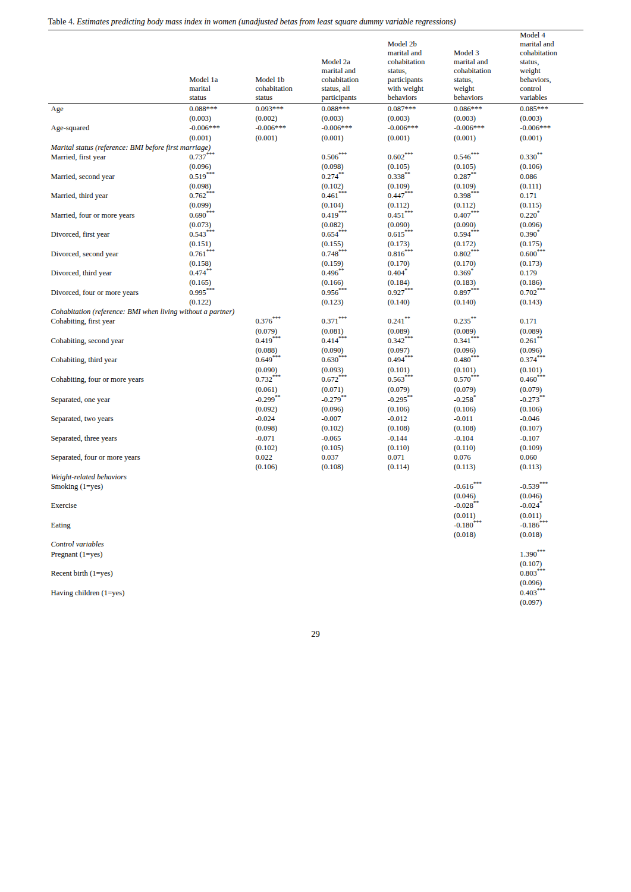Table 4. Estimates predicting body mass index in women (unadjusted betas from least square dummy variable regressions)
| | Model 1a marital status | Model 1b cohabitation status | Model 2a marital and cohabitation status, all participants | Model 2b marital and cohabitation status, participants with weight behaviors | Model 3 marital and cohabitation status, weight behaviors | Model 4 marital and cohabitation status, weight behaviors, control variables |
| --- | --- | --- | --- | --- | --- | --- |
| Age | 0.088*** | 0.093*** | 0.088*** | 0.087*** | 0.086*** | 0.085*** |
| | (0.003) | (0.002) | (0.003) | (0.003) | (0.003) | (0.003) |
| Age-squared | -0.006*** | -0.006*** | -0.006*** | -0.006*** | -0.006*** | -0.006*** |
| | (0.001) | (0.001) | (0.001) | (0.001) | (0.001) | (0.001) |
| Marital status (reference: BMI before first marriage) |
| Married, first year | 0.737 *** | | 0.506 *** | 0.602 *** | 0.546 *** | 0.330 ** |
| | (0.096) | | (0.098) | (0.105) | (0.105) | (0.106) |
| Married, second year | 0.519 *** | | 0.274 ** | 0.338 ** | 0.287 ** | 0.086 |
| | (0.098) | | (0.102) | (0.109) | (0.109) | (0.111) |
| Married, third year | 0.762 *** | | 0.461 *** | 0.447 *** | 0.398 *** | 0.171 |
| | (0.099) | | (0.104) | (0.112) | (0.112) | (0.115) |
| Married, four or more years | 0.690 *** | | 0.419 *** | 0.451 *** | 0.407 *** | 0.220 * |
| | (0.073) | | (0.082) | (0.090) | (0.090) | (0.096) |
| Divorced, first year | 0.543 *** | | 0.654 *** | 0.615 *** | 0.594 *** | 0.390 * |
| | (0.151) | | (0.155) | (0.173) | (0.172) | (0.175) |
| Divorced, second year | 0.761 *** | | 0.748 *** | 0.816 *** | 0.802 *** | 0.600 *** |
| | (0.158) | | (0.159) | (0.170) | (0.170) | (0.173) |
| Divorced, third year | 0.474 ** | | 0.496 ** | 0.404 * | 0.369 * | 0.179 |
| | (0.165) | | (0.166) | (0.184) | (0.183) | (0.186) |
| Divorced, four or more years | 0.995 *** | | 0.956 *** | 0.927 *** | 0.897 *** | 0.702 *** |
| | (0.122) | | (0.123) | (0.140) | (0.140) | (0.143) |
| Cohabitation (reference: BMI when living without a partner) |
| Cohabiting, first year | | 0.376 *** | 0.371 *** | 0.241 ** | 0.235 ** | 0.171 |
| | | (0.079) | (0.081) | (0.089) | (0.089) | (0.089) |
| Cohabiting, second year | | 0.419 *** | 0.414 *** | 0.342 *** | 0.341 *** | 0.261 ** |
| | | (0.088) | (0.090) | (0.097) | (0.096) | (0.096) |
| Cohabiting, third year | | 0.649 *** | 0.630 *** | 0.494 *** | 0.480 *** | 0.374 *** |
| | | (0.090) | (0.093) | (0.101) | (0.101) | (0.101) |
| Cohabiting, four or more years | | 0.732 *** | 0.672 *** | 0.563 *** | 0.570 *** | 0.460 *** |
| | | (0.061) | (0.071) | (0.079) | (0.079) | (0.079) |
| Separated, one year | | -0.299 ** | -0.279 ** | -0.295 ** | -0.258 * | -0.273 ** |
| | | (0.092) | (0.096) | (0.106) | (0.106) | (0.106) |
| Separated, two years | | -0.024 | -0.007 | -0.012 | -0.011 | -0.046 |
| | | (0.098) | (0.102) | (0.108) | (0.108) | (0.107) |
| Separated, three years | | -0.071 | -0.065 | -0.144 | -0.104 | -0.107 |
| | | (0.102) | (0.105) | (0.110) | (0.110) | (0.109) |
| Separated, four or more years | | 0.022 | 0.037 | 0.071 | 0.076 | 0.060 |
| | | (0.106) | (0.108) | (0.114) | (0.113) | (0.113) |
| Weight-related behaviors |
| Smoking (1=yes) | | | | | -0.616 *** | -0.539 *** |
| | | | | | (0.046) | (0.046) |
| Exercise | | | | | -0.028 ** | -0.024 * |
| | | | | | (0.011) | (0.011) |
| Eating | | | | | -0.180 *** | -0.186 *** |
| | | | | | (0.018) | (0.018) |
| Control variables |
| Pregnant (1=yes) | | | | | | 1.390 *** |
| | | | | | | (0.107) |
| Recent birth (1=yes) | | | | | | 0.803 *** |
| | | | | | | (0.096) |
| Having children (1=yes) | | | | | | 0.403 *** |
| | | | | | | (0.097) |
29